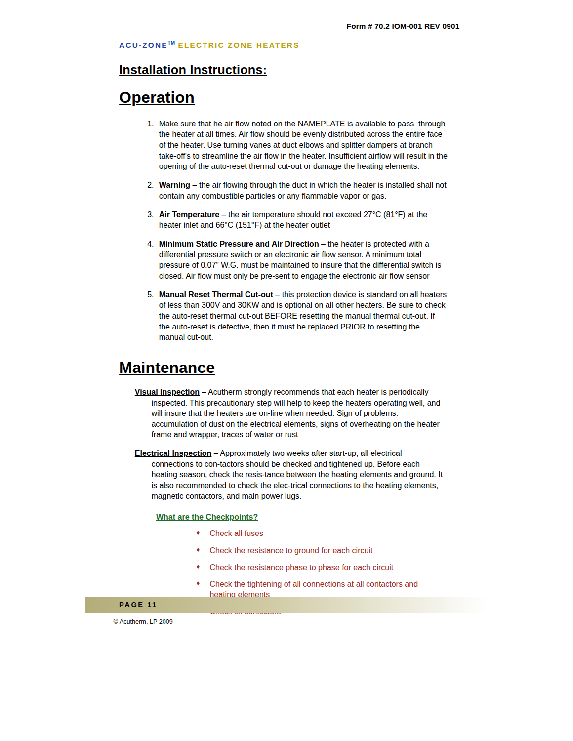Form # 70.2 IOM-001 REV 0901
ACU-ZONE TM ELECTRIC ZONE HEATERS
Installation Instructions:
Operation
Make sure that he air flow noted on the NAMEPLATE is available to pass through the heater at all times. Air flow should be evenly distributed across the entire face of the heater. Use turning vanes at duct elbows and splitter dampers at branch take-off's to streamline the air flow in the heater. Insufficient airflow will result in the opening of the auto-reset thermal cut-out or damage the heating elements.
Warning – the air flowing through the duct in which the heater is installed shall not contain any combustible particles or any flammable vapor or gas.
Air Temperature – the air temperature should not exceed 27°C (81°F) at the heater inlet and 66°C (151°F) at the heater outlet
Minimum Static Pressure and Air Direction – the heater is protected with a differential pressure switch or an electronic air flow sensor. A minimum total pressure of 0.07” W.G. must be maintained to insure that the differential switch is closed. Air flow must only be pre-sent to engage the electronic air flow sensor
Manual Reset Thermal Cut-out – this protection device is standard on all heaters of less than 300V and 30KW and is optional on all other heaters. Be sure to check the auto-reset thermal cut-out BEFORE resetting the manual thermal cut-out. If the auto-reset is defective, then it must be replaced PRIOR to resetting the manual cut-out.
Maintenance
Visual Inspection – Acutherm strongly recommends that each heater is periodically inspected. This precautionary step will help to keep the heaters operating well, and will insure that the heaters are on-line when needed. Sign of problems: accumulation of dust on the electrical elements, signs of overheating on the heater frame and wrapper, traces of water or rust
Electrical Inspection – Approximately two weeks after start-up, all electrical connections to con-tactors should be checked and tightened up. Before each heating season, check the resis-tance between the heating elements and ground. It is also recommended to check the elec-trical connections to the heating elements, magnetic contactors, and main power lugs.
What are the Checkpoints?
Check all fuses
Check the resistance to ground for each circuit
Check the resistance phase to phase for each circuit
Check the tightening of all connections at all contactors and heating elements
Check all contactors
PAGE 11
© Acutherm, LP 2009